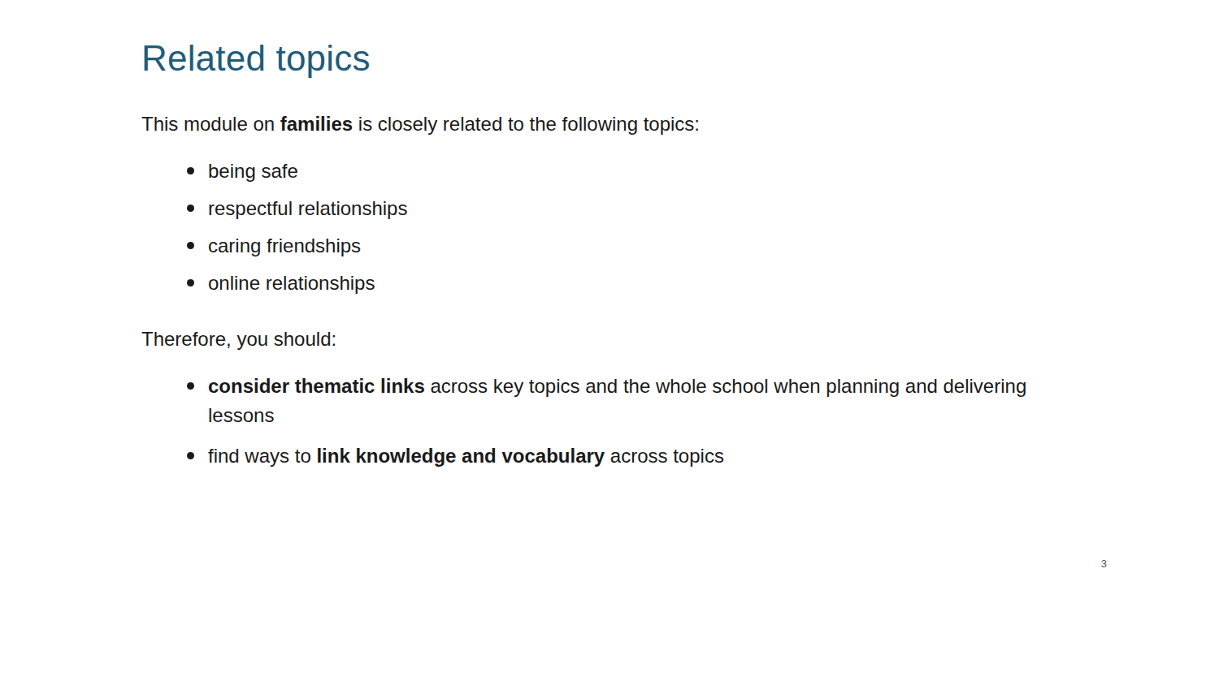Related topics
This module on families is closely related to the following topics:
being safe
respectful relationships
caring friendships
online relationships
Therefore, you should:
consider thematic links across key topics and the whole school when planning and delivering lessons
find ways to link knowledge and vocabulary across topics
3